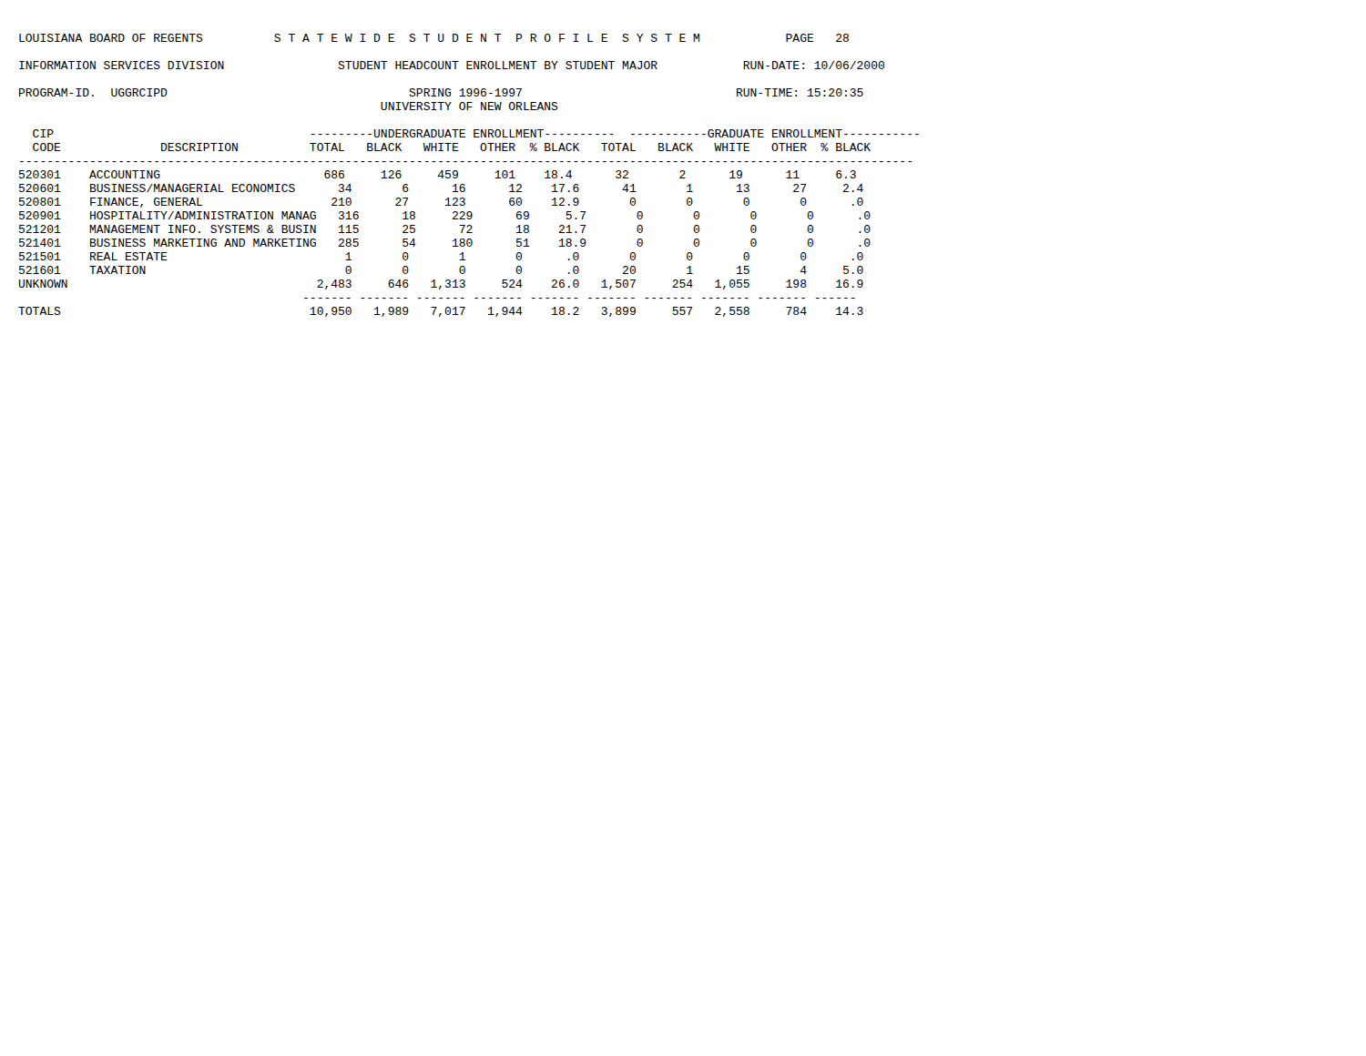LOUISIANA BOARD OF REGENTS S T A T E W I D E S T U D E N T P R O F I L E S Y S T E M PAGE 28 INFORMATION SERVICES DIVISION STUDENT HEADCOUNT ENROLLMENT BY STUDENT MAJOR RUN-DATE: 10/06/2000 PROGRAM-ID. UGGRCIPD SPRING 1996-1997 RUN-TIME: 15:20:35 UNIVERSITY OF NEW ORLEANS CIP ---------UNDERGRADUATE ENROLLMENT---------- -----------GRADUATE ENROLLMENT----------- CODE DESCRIPTION TOTAL BLACK WHITE OTHER % BLACK TOTAL BLACK WHITE OTHER % BLACK ------------------------------------------------------------------------------------------------------------------------------ 520301 ACCOUNTING 686 126 459 101 18.4 32 2 19 11 6.3 520601 BUSINESS/MANAGERIAL ECONOMICS 34 6 16 12 17.6 41 1 13 27 2.4 520801 FINANCE, GENERAL 210 27 123 60 12.9 0 0 0 0 .0 520901 HOSPITALITY/ADMINISTRATION MANAG 316 18 229 69 5.7 0 0 0 0 .0 521201 MANAGEMENT INFO. SYSTEMS & BUSIN 115 25 72 18 21.7 0 0 0 0 .0 521401 BUSINESS MARKETING AND MARKETING 285 54 180 51 18.9 0 0 0 0 .0 521501 REAL ESTATE 1 0 1 0 .0 0 0 0 0 .0 521601 TAXATION 0 0 0 0 .0 20 1 15 4 5.0 UNKNOWN 2,483 646 1,313 524 26.0 1,507 254 1,055 198 16.9 ------- ------- ------- ------- ------- ------- ------- ------- ------- ------ TOTALS 10,950 1,989 7,017 1,944 18.2 3,899 557 2,558 784 14.3